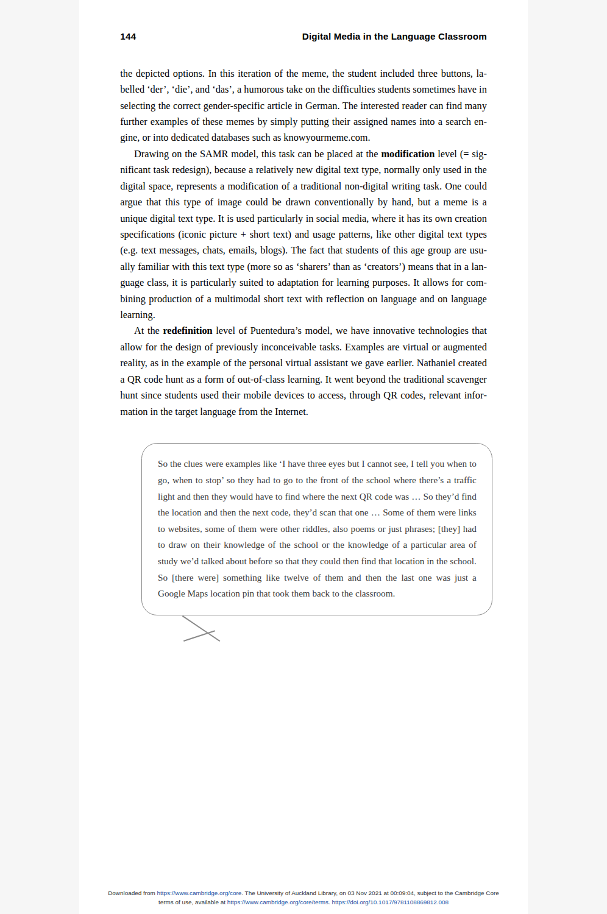144 Digital Media in the Language Classroom
the depicted options. In this iteration of the meme, the student included three buttons, labelled ‘der’, ‘die’, and ‘das’, a humorous take on the difficulties students sometimes have in selecting the correct gender-specific article in German. The interested reader can find many further examples of these memes by simply putting their assigned names into a search engine, or into dedicated databases such as knowyourmeme.com.
Drawing on the SAMR model, this task can be placed at the modification level (= significant task redesign), because a relatively new digital text type, normally only used in the digital space, represents a modification of a traditional non-digital writing task. One could argue that this type of image could be drawn conventionally by hand, but a meme is a unique digital text type. It is used particularly in social media, where it has its own creation specifications (iconic picture + short text) and usage patterns, like other digital text types (e.g. text messages, chats, emails, blogs). The fact that students of this age group are usually familiar with this text type (more so as ‘sharers’ than as ‘creators’) means that in a language class, it is particularly suited to adaptation for learning purposes. It allows for combining production of a multimodal short text with reflection on language and on language learning.
At the redefinition level of Puentedura’s model, we have innovative technologies that allow for the design of previously inconceivable tasks. Examples are virtual or augmented reality, as in the example of the personal virtual assistant we gave earlier. Nathaniel created a QR code hunt as a form of out-of-class learning. It went beyond the traditional scavenger hunt since students used their mobile devices to access, through QR codes, relevant information in the target language from the Internet.
So the clues were examples like ‘I have three eyes but I cannot see, I tell you when to go, when to stop’ so they had to go to the front of the school where there’s a traffic light and then they would have to find where the next QR code was … So they’d find the location and then the next code, they’d scan that one … Some of them were links to websites, some of them were other riddles, also poems or just phrases; [they] had to draw on their knowledge of the school or the knowledge of a particular area of study we’d talked about before so that they could then find that location in the school. So [there were] something like twelve of them and then the last one was just a Google Maps location pin that took them back to the classroom.
Downloaded from https://www.cambridge.org/core. The University of Auckland Library, on 03 Nov 2021 at 00:09:04, subject to the Cambridge Core terms of use, available at https://www.cambridge.org/core/terms. https://doi.org/10.1017/9781108869812.008